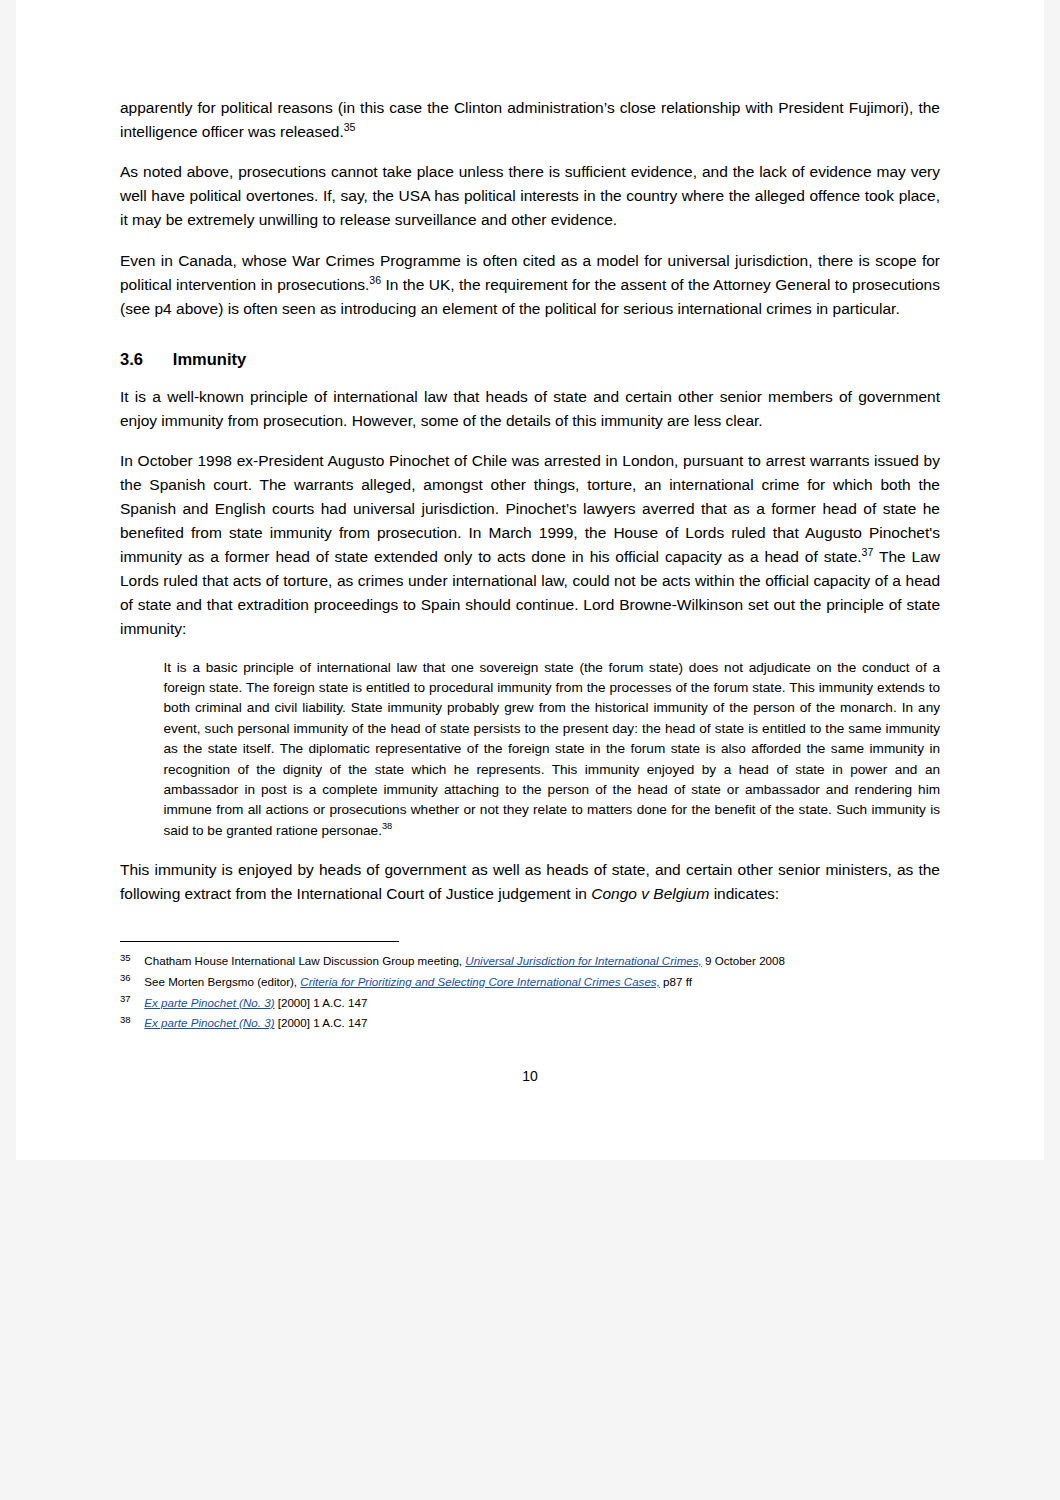apparently for political reasons (in this case the Clinton administration’s close relationship with President Fujimori), the intelligence officer was released.35
As noted above, prosecutions cannot take place unless there is sufficient evidence, and the lack of evidence may very well have political overtones. If, say, the USA has political interests in the country where the alleged offence took place, it may be extremely unwilling to release surveillance and other evidence.
Even in Canada, whose War Crimes Programme is often cited as a model for universal jurisdiction, there is scope for political intervention in prosecutions.36 In the UK, the requirement for the assent of the Attorney General to prosecutions (see p4 above) is often seen as introducing an element of the political for serious international crimes in particular.
3.6 Immunity
It is a well-known principle of international law that heads of state and certain other senior members of government enjoy immunity from prosecution. However, some of the details of this immunity are less clear.
In October 1998 ex-President Augusto Pinochet of Chile was arrested in London, pursuant to arrest warrants issued by the Spanish court. The warrants alleged, amongst other things, torture, an international crime for which both the Spanish and English courts had universal jurisdiction. Pinochet’s lawyers averred that as a former head of state he benefited from state immunity from prosecution. In March 1999, the House of Lords ruled that Augusto Pinochet's immunity as a former head of state extended only to acts done in his official capacity as a head of state.37 The Law Lords ruled that acts of torture, as crimes under international law, could not be acts within the official capacity of a head of state and that extradition proceedings to Spain should continue. Lord Browne-Wilkinson set out the principle of state immunity:
It is a basic principle of international law that one sovereign state (the forum state) does not adjudicate on the conduct of a foreign state. The foreign state is entitled to procedural immunity from the processes of the forum state. This immunity extends to both criminal and civil liability. State immunity probably grew from the historical immunity of the person of the monarch. In any event, such personal immunity of the head of state persists to the present day: the head of state is entitled to the same immunity as the state itself. The diplomatic representative of the foreign state in the forum state is also afforded the same immunity in recognition of the dignity of the state which he represents. This immunity enjoyed by a head of state in power and an ambassador in post is a complete immunity attaching to the person of the head of state or ambassador and rendering him immune from all actions or prosecutions whether or not they relate to matters done for the benefit of the state. Such immunity is said to be granted ratione personae.38
This immunity is enjoyed by heads of government as well as heads of state, and certain other senior ministers, as the following extract from the International Court of Justice judgement in Congo v Belgium indicates:
35 Chatham House International Law Discussion Group meeting, Universal Jurisdiction for International Crimes, 9 October 2008
36 See Morten Bergsmo (editor), Criteria for Prioritizing and Selecting Core International Crimes Cases, p87 ff
37 Ex parte Pinochet (No. 3) [2000] 1 A.C. 147
38 Ex parte Pinochet (No. 3) [2000] 1 A.C. 147
10